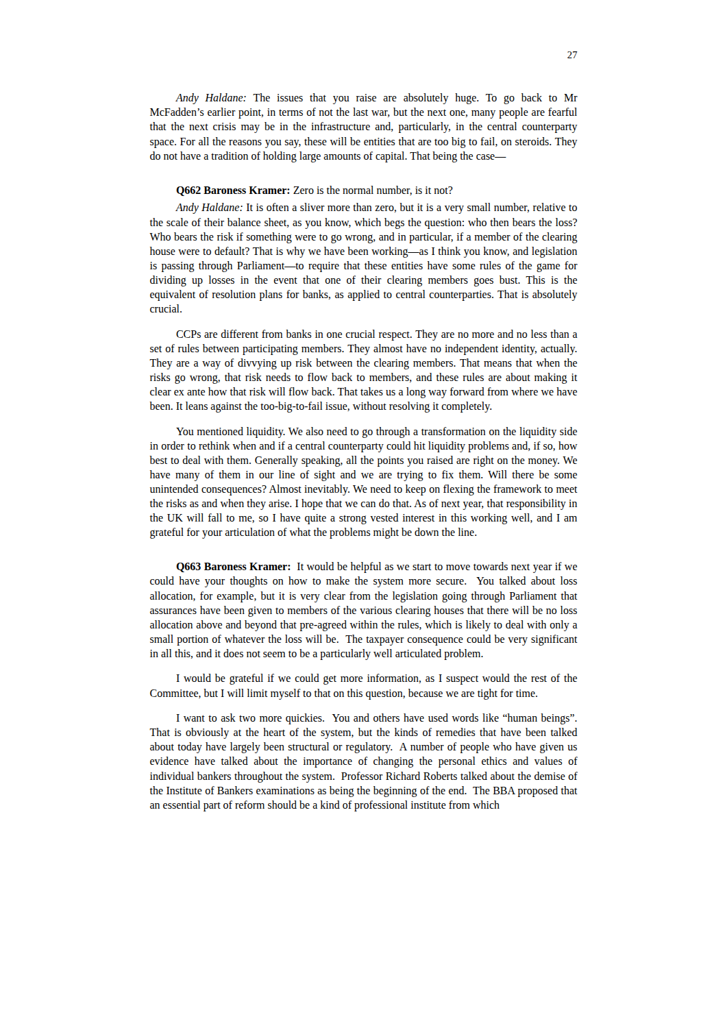27
Andy Haldane: The issues that you raise are absolutely huge. To go back to Mr McFadden’s earlier point, in terms of not the last war, but the next one, many people are fearful that the next crisis may be in the infrastructure and, particularly, in the central counterparty space. For all the reasons you say, these will be entities that are too big to fail, on steroids. They do not have a tradition of holding large amounts of capital. That being the case—
Q662 Baroness Kramer: Zero is the normal number, is it not?
Andy Haldane: It is often a sliver more than zero, but it is a very small number, relative to the scale of their balance sheet, as you know, which begs the question: who then bears the loss? Who bears the risk if something were to go wrong, and in particular, if a member of the clearing house were to default? That is why we have been working—as I think you know, and legislation is passing through Parliament—to require that these entities have some rules of the game for dividing up losses in the event that one of their clearing members goes bust. This is the equivalent of resolution plans for banks, as applied to central counterparties. That is absolutely crucial.
CCPs are different from banks in one crucial respect. They are no more and no less than a set of rules between participating members. They almost have no independent identity, actually. They are a way of divvying up risk between the clearing members. That means that when the risks go wrong, that risk needs to flow back to members, and these rules are about making it clear ex ante how that risk will flow back. That takes us a long way forward from where we have been. It leans against the too-big-to-fail issue, without resolving it completely.
You mentioned liquidity. We also need to go through a transformation on the liquidity side in order to rethink when and if a central counterparty could hit liquidity problems and, if so, how best to deal with them. Generally speaking, all the points you raised are right on the money. We have many of them in our line of sight and we are trying to fix them. Will there be some unintended consequences? Almost inevitably. We need to keep on flexing the framework to meet the risks as and when they arise. I hope that we can do that. As of next year, that responsibility in the UK will fall to me, so I have quite a strong vested interest in this working well, and I am grateful for your articulation of what the problems might be down the line.
Q663 Baroness Kramer: It would be helpful as we start to move towards next year if we could have your thoughts on how to make the system more secure. You talked about loss allocation, for example, but it is very clear from the legislation going through Parliament that assurances have been given to members of the various clearing houses that there will be no loss allocation above and beyond that pre-agreed within the rules, which is likely to deal with only a small portion of whatever the loss will be. The taxpayer consequence could be very significant in all this, and it does not seem to be a particularly well articulated problem.
I would be grateful if we could get more information, as I suspect would the rest of the Committee, but I will limit myself to that on this question, because we are tight for time.
I want to ask two more quickies. You and others have used words like “human beings”. That is obviously at the heart of the system, but the kinds of remedies that have been talked about today have largely been structural or regulatory. A number of people who have given us evidence have talked about the importance of changing the personal ethics and values of individual bankers throughout the system. Professor Richard Roberts talked about the demise of the Institute of Bankers examinations as being the beginning of the end. The BBA proposed that an essential part of reform should be a kind of professional institute from which